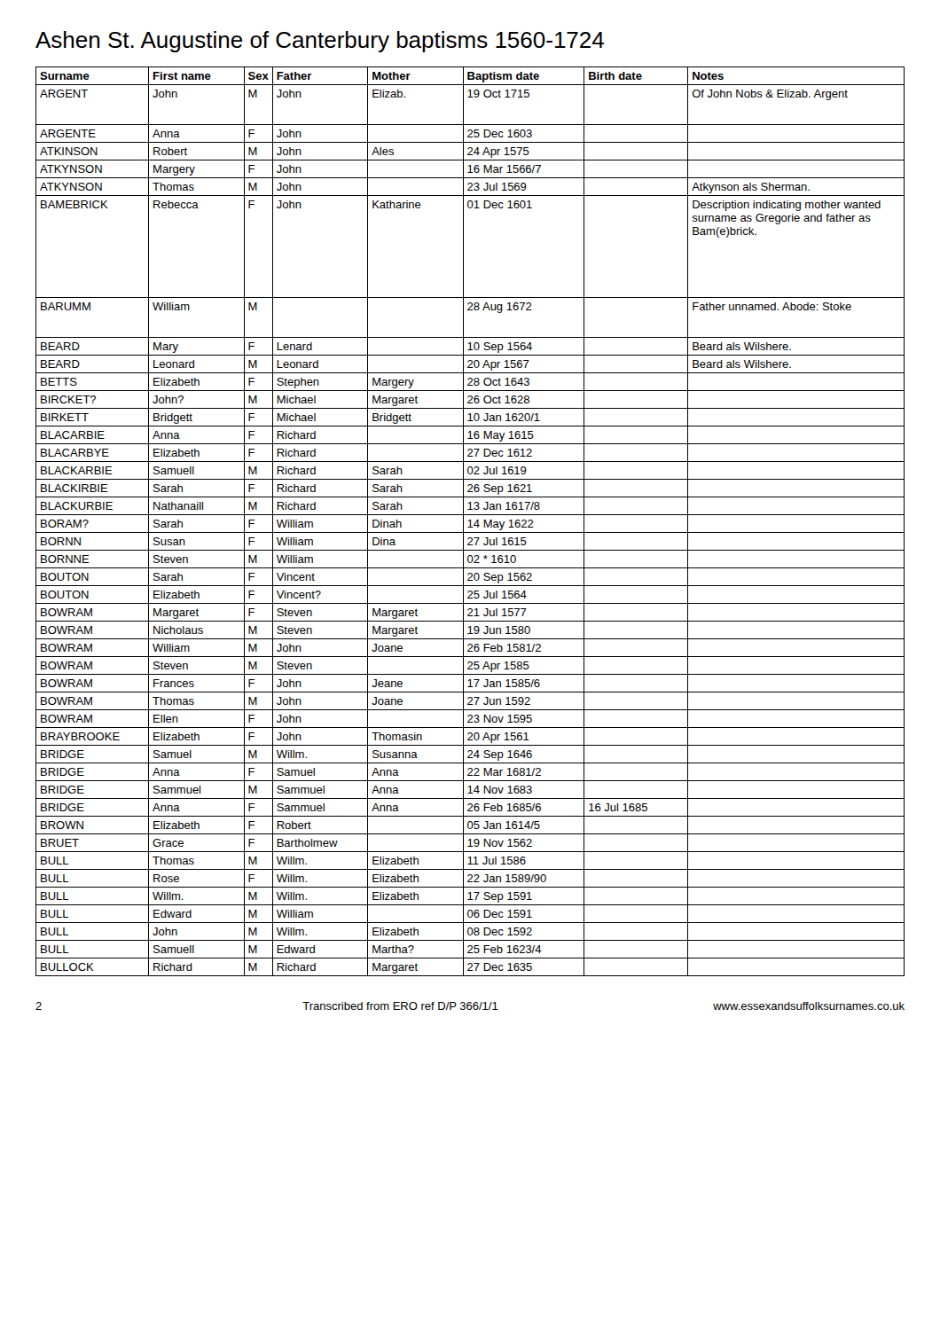Ashen St. Augustine of Canterbury baptisms 1560-1724
| Surname | First name | Sex | Father | Mother | Baptism date | Birth date | Notes |
| --- | --- | --- | --- | --- | --- | --- | --- |
| ARGENT | John | M | John | Elizab. | 19 Oct 1715 | | Of John Nobs & Elizab. Argent |
| ARGENTE | Anna | F | John | | 25 Dec 1603 | | |
| ATKINSON | Robert | M | John | Ales | 24 Apr 1575 | | |
| ATKYNSON | Margery | F | John | | 16 Mar 1566/7 | | |
| ATKYNSON | Thomas | M | John | | 23 Jul 1569 | | Atkynson als Sherman. |
| BAMEBRICK | Rebecca | F | John | Katharine | 01 Dec 1601 | | Description indicating mother wanted surname as Gregorie and father as Bam(e)brick. |
| BARUMM | William | M | | | 28 Aug 1672 | | Father unnamed. Abode: Stoke |
| BEARD | Mary | F | Lenard | | 10 Sep 1564 | | Beard als Wilshere. |
| BEARD | Leonard | M | Leonard | | 20 Apr 1567 | | Beard als Wilshere. |
| BETTS | Elizabeth | F | Stephen | Margery | 28 Oct 1643 | | |
| BIRCKET? | John? | M | Michael | Margaret | 26 Oct 1628 | | |
| BIRKETT | Bridgett | F | Michael | Bridgett | 10 Jan 1620/1 | | |
| BLACARBIE | Anna | F | Richard | | 16 May 1615 | | |
| BLACARBYE | Elizabeth | F | Richard | | 27 Dec 1612 | | |
| BLACKARBIE | Samuell | M | Richard | Sarah | 02 Jul 1619 | | |
| BLACKIRBIE | Sarah | F | Richard | Sarah | 26 Sep 1621 | | |
| BLACKURBIE | Nathanaill | M | Richard | Sarah | 13 Jan 1617/8 | | |
| BORAM? | Sarah | F | William | Dinah | 14 May 1622 | | |
| BORNN | Susan | F | William | Dina | 27 Jul 1615 | | |
| BORNNE | Steven | M | William | | 02 * 1610 | | |
| BOUTON | Sarah | F | Vincent | | 20 Sep 1562 | | |
| BOUTON | Elizabeth | F | Vincent? | | 25 Jul 1564 | | |
| BOWRAM | Margaret | F | Steven | Margaret | 21 Jul 1577 | | |
| BOWRAM | Nicholaus | M | Steven | Margaret | 19 Jun 1580 | | |
| BOWRAM | William | M | John | Joane | 26 Feb 1581/2 | | |
| BOWRAM | Steven | M | Steven | | 25 Apr 1585 | | |
| BOWRAM | Frances | F | John | Jeane | 17 Jan 1585/6 | | |
| BOWRAM | Thomas | M | John | Joane | 27 Jun 1592 | | |
| BOWRAM | Ellen | F | John | | 23 Nov 1595 | | |
| BRAYBROOKE | Elizabeth | F | John | Thomasin | 20 Apr 1561 | | |
| BRIDGE | Samuel | M | Willm. | Susanna | 24 Sep 1646 | | |
| BRIDGE | Anna | F | Samuel | Anna | 22 Mar 1681/2 | | |
| BRIDGE | Sammuel | M | Sammuel | Anna | 14 Nov 1683 | | |
| BRIDGE | Anna | F | Sammuel | Anna | 26 Feb 1685/6 | 16 Jul 1685 | |
| BROWN | Elizabeth | F | Robert | | 05 Jan 1614/5 | | |
| BRUET | Grace | F | Bartholmew | | 19 Nov 1562 | | |
| BULL | Thomas | M | Willm. | Elizabeth | 11 Jul 1586 | | |
| BULL | Rose | F | Willm. | Elizabeth | 22 Jan 1589/90 | | |
| BULL | Willm. | M | Willm. | Elizabeth | 17 Sep 1591 | | |
| BULL | Edward | M | William | | 06 Dec 1591 | | |
| BULL | John | M | Willm. | Elizabeth | 08 Dec 1592 | | |
| BULL | Samuell | M | Edward | Martha? | 25 Feb 1623/4 | | |
| BULLOCK | Richard | M | Richard | Margaret | 27 Dec 1635 | | |
2
Transcribed from ERO ref D/P 366/1/1
www.essexandsuffolksurnames.co.uk